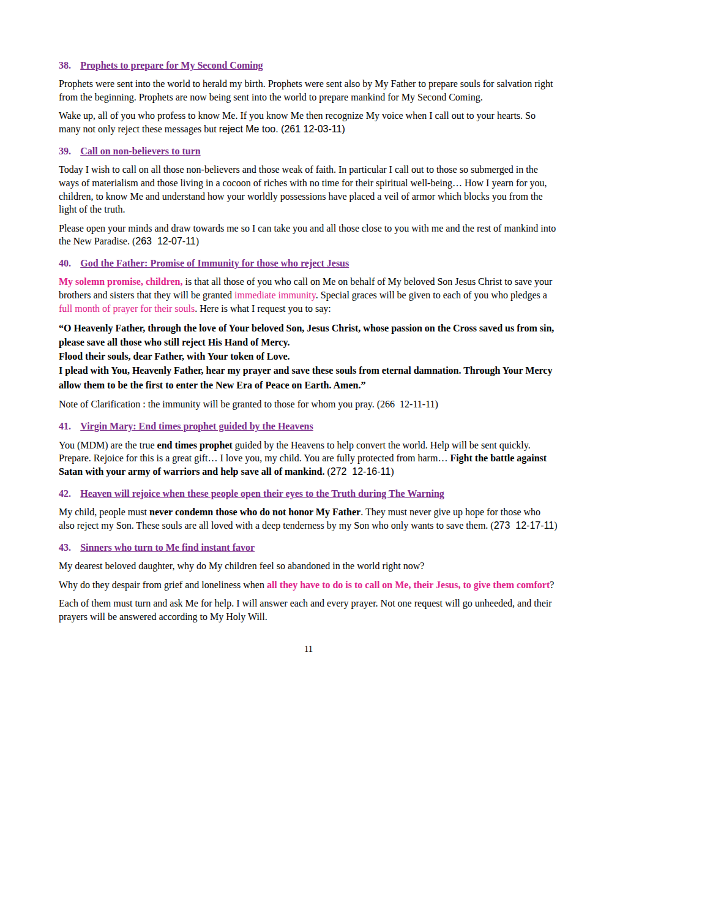38. Prophets to prepare for My Second Coming
Prophets were sent into the world to herald my birth. Prophets were sent also by My Father to prepare souls for salvation right from the beginning. Prophets are now being sent into the world to prepare mankind for My Second Coming.
Wake up, all of you who profess to know Me. If you know Me then recognize My voice when I call out to your hearts. So many not only reject these messages but reject Me too. (261 12-03-11)
39. Call on non-believers to turn
Today I wish to call on all those non-believers and those weak of faith. In particular I call out to those so submerged in the ways of materialism and those living in a cocoon of riches with no time for their spiritual well-being… How I yearn for you, children, to know Me and understand how your worldly possessions have placed a veil of armor which blocks you from the light of the truth.
Please open your minds and draw towards me so I can take you and all those close to you with me and the rest of mankind into the New Paradise. (263 12-07-11)
40. God the Father: Promise of Immunity for those who reject Jesus
My solemn promise, children, is that all those of you who call on Me on behalf of My beloved Son Jesus Christ to save your brothers and sisters that they will be granted immediate immunity. Special graces will be given to each of you who pledges a full month of prayer for their souls. Here is what I request you to say:
“O Heavenly Father, through the love of Your beloved Son, Jesus Christ, whose passion on the Cross saved us from sin,
please save all those who still reject His Hand of Mercy.
Flood their souls, dear Father, with Your token of Love.
I plead with You, Heavenly Father, hear my prayer and save these souls from eternal damnation. Through Your Mercy allow them to be the first to enter the New Era of Peace on Earth. Amen.”
Note of Clarification : the immunity will be granted to those for whom you pray. (266 12-11-11)
41. Virgin Mary: End times prophet guided by the Heavens
You (MDM) are the true end times prophet guided by the Heavens to help convert the world. Help will be sent quickly. Prepare. Rejoice for this is a great gift… I love you, my child. You are fully protected from harm… Fight the battle against Satan with your army of warriors and help save all of mankind. (272 12-16-11)
42. Heaven will rejoice when these people open their eyes to the Truth during The Warning
My child, people must never condemn those who do not honor My Father. They must never give up hope for those who also reject my Son. These souls are all loved with a deep tenderness by my Son who only wants to save them. (273 12-17-11)
43. Sinners who turn to Me find instant favor
My dearest beloved daughter, why do My children feel so abandoned in the world right now?
Why do they despair from grief and loneliness when all they have to do is to call on Me, their Jesus, to give them comfort?
Each of them must turn and ask Me for help. I will answer each and every prayer. Not one request will go unheeded, and their prayers will be answered according to My Holy Will.
11